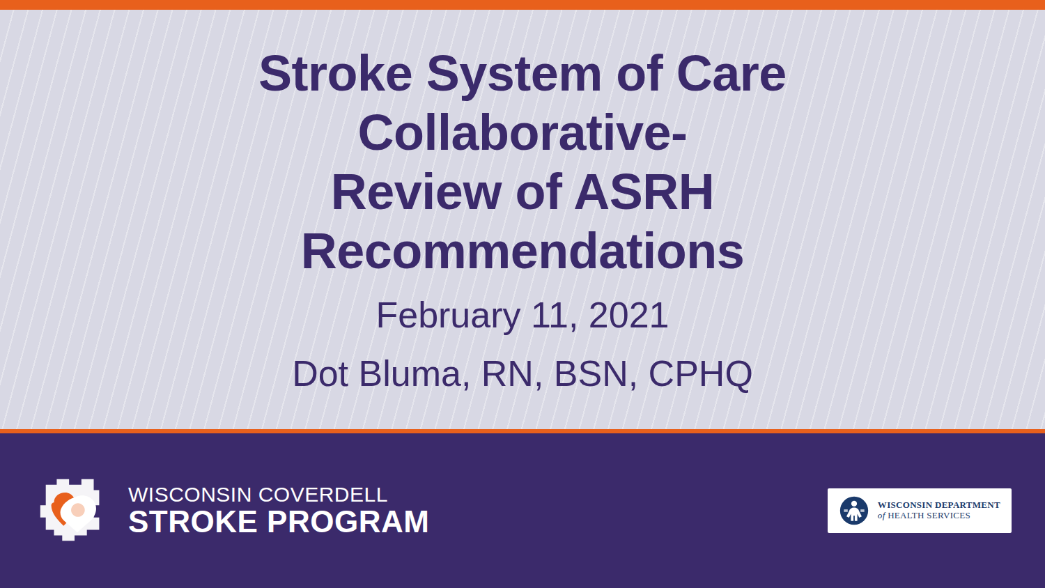Stroke System of Care Collaborative-
Review of ASRH Recommendations
February 11, 2021
Dot Bluma, RN, BSN, CPHQ
WISCONSIN COVERDELL STROKE PROGRAM
WISCONSIN DEPARTMENT of HEALTH SERVICES